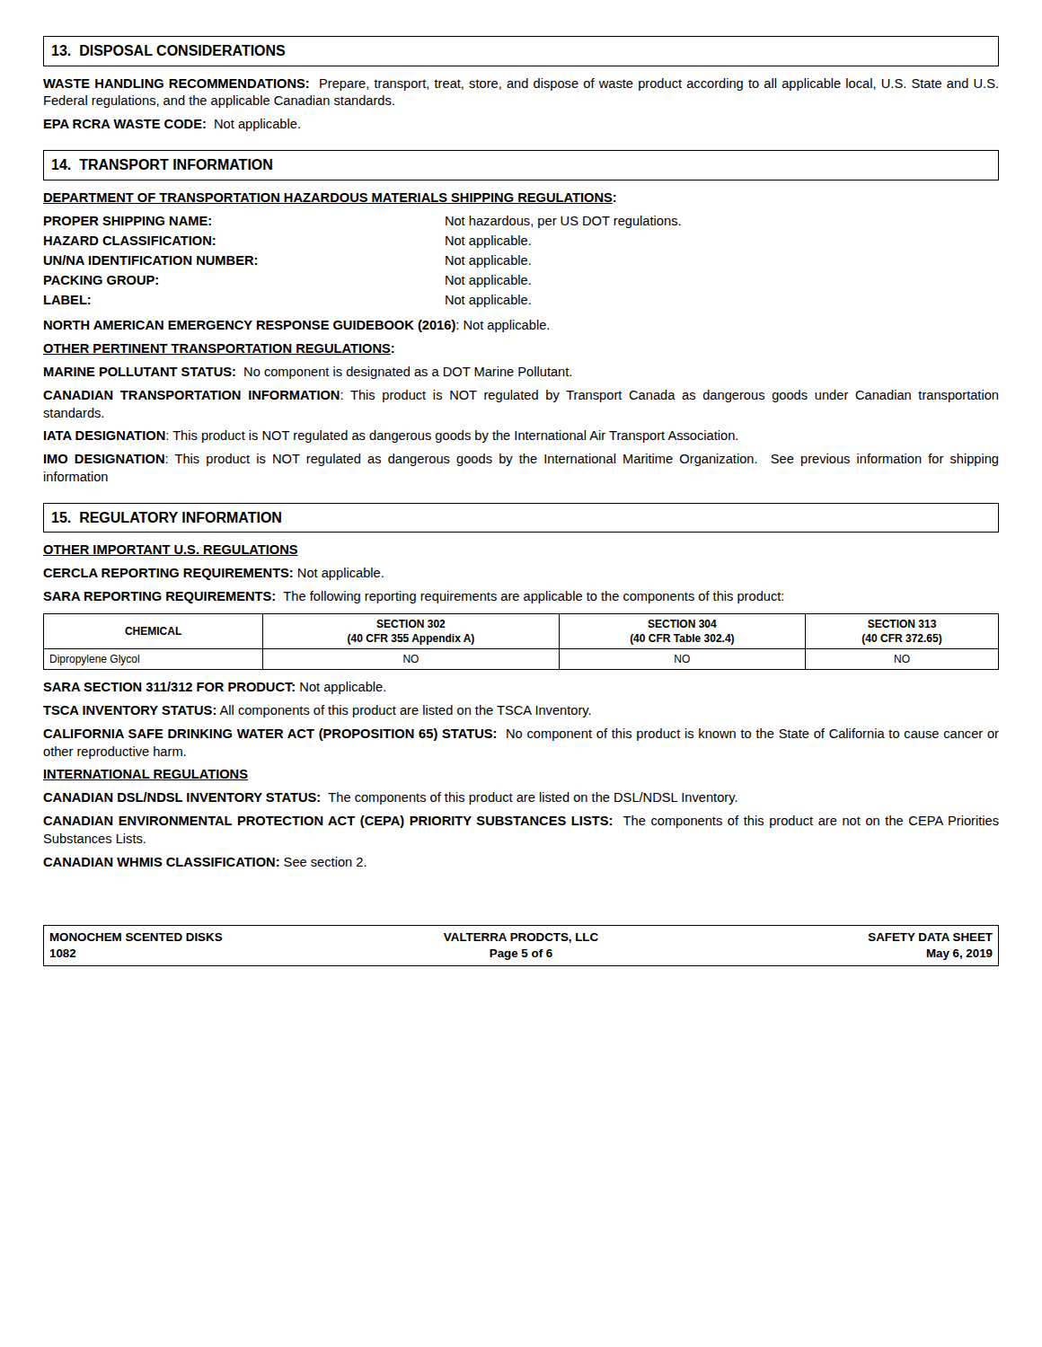13. DISPOSAL CONSIDERATIONS
WASTE HANDLING RECOMMENDATIONS: Prepare, transport, treat, store, and dispose of waste product according to all applicable local, U.S. State and U.S. Federal regulations, and the applicable Canadian standards.
EPA RCRA WASTE CODE: Not applicable.
14. TRANSPORT INFORMATION
DEPARTMENT OF TRANSPORTATION HAZARDOUS MATERIALS SHIPPING REGULATIONS:
| PROPER SHIPPING NAME: | Not hazardous, per US DOT regulations. |
| HAZARD CLASSIFICATION: | Not applicable. |
| UN/NA IDENTIFICATION NUMBER: | Not applicable. |
| PACKING GROUP: | Not applicable. |
| LABEL: | Not applicable. |
NORTH AMERICAN EMERGENCY RESPONSE GUIDEBOOK (2016): Not applicable.
OTHER PERTINENT TRANSPORTATION REGULATIONS:
MARINE POLLUTANT STATUS: No component is designated as a DOT Marine Pollutant.
CANADIAN TRANSPORTATION INFORMATION: This product is NOT regulated by Transport Canada as dangerous goods under Canadian transportation standards.
IATA DESIGNATION: This product is NOT regulated as dangerous goods by the International Air Transport Association.
IMO DESIGNATION: This product is NOT regulated as dangerous goods by the International Maritime Organization. See previous information for shipping information
15. REGULATORY INFORMATION
OTHER IMPORTANT U.S. REGULATIONS
CERCLA REPORTING REQUIREMENTS: Not applicable.
SARA REPORTING REQUIREMENTS: The following reporting requirements are applicable to the components of this product:
| CHEMICAL | SECTION 302 (40 CFR 355 Appendix A) | SECTION 304 (40 CFR Table 302.4) | SECTION 313 (40 CFR 372.65) |
| --- | --- | --- | --- |
| Dipropylene Glycol | NO | NO | NO |
SARA SECTION 311/312 FOR PRODUCT: Not applicable.
TSCA INVENTORY STATUS: All components of this product are listed on the TSCA Inventory.
CALIFORNIA SAFE DRINKING WATER ACT (PROPOSITION 65) STATUS: No component of this product is known to the State of California to cause cancer or other reproductive harm.
INTERNATIONAL REGULATIONS
CANADIAN DSL/NDSL INVENTORY STATUS: The components of this product are listed on the DSL/NDSL Inventory.
CANADIAN ENVIRONMENTAL PROTECTION ACT (CEPA) PRIORITY SUBSTANCES LISTS: The components of this product are not on the CEPA Priorities Substances Lists.
CANADIAN WHMIS CLASSIFICATION: See section 2.
| MONOCHEM SCENTED DISKS | VALTERRA PRODCTS, LLC | SAFETY DATA SHEET |
| 1082 | Page 5 of 6 | May 6, 2019 |